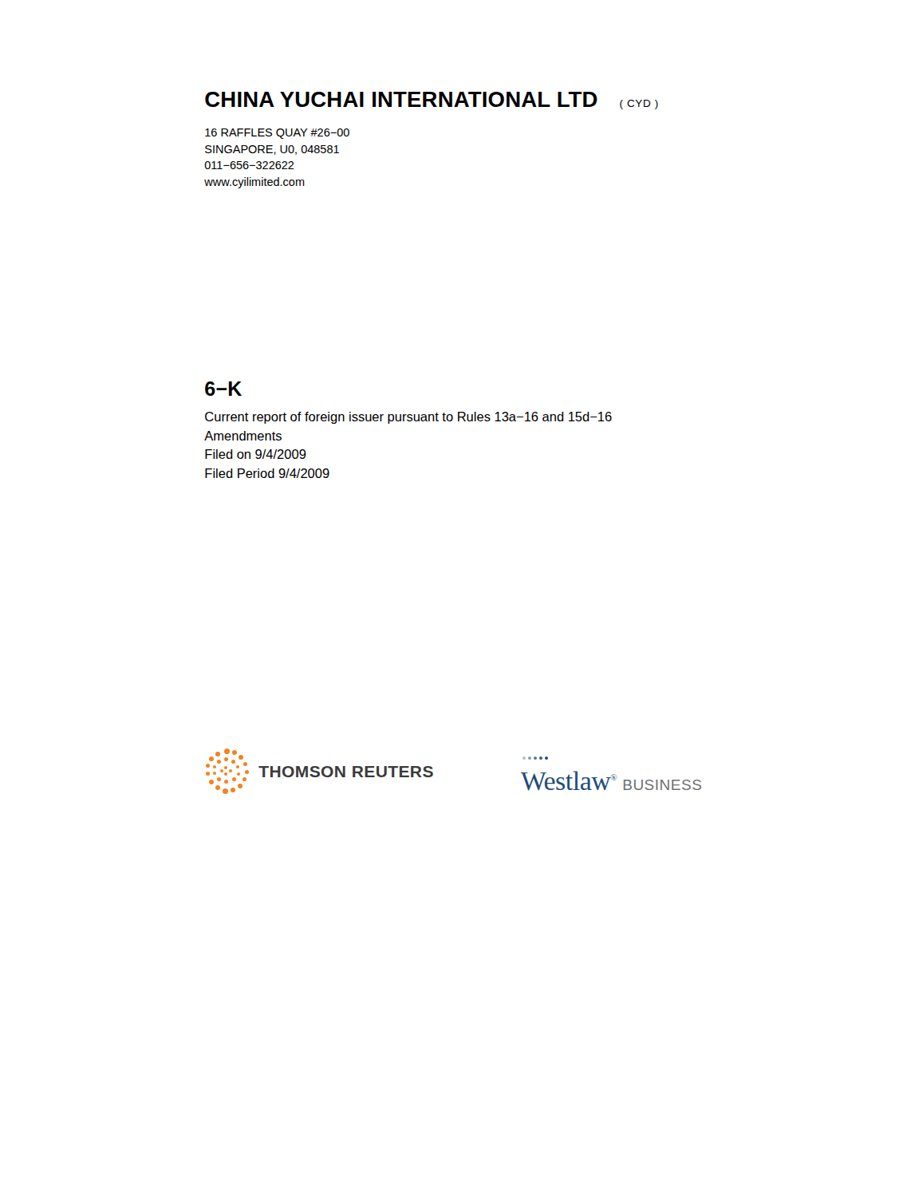CHINA YUCHAI INTERNATIONAL LTD
( CYD )
16 RAFFLES QUAY #26−00
SINGAPORE, U0, 048581
011−656−322622
www.cyilimited.com
6−K
Current report of foreign issuer pursuant to Rules 13a−16 and 15d−16
Amendments
Filed on 9/4/2009
Filed Period 9/4/2009
THOMSON REUTERS
Westlaw®
BUSINESS